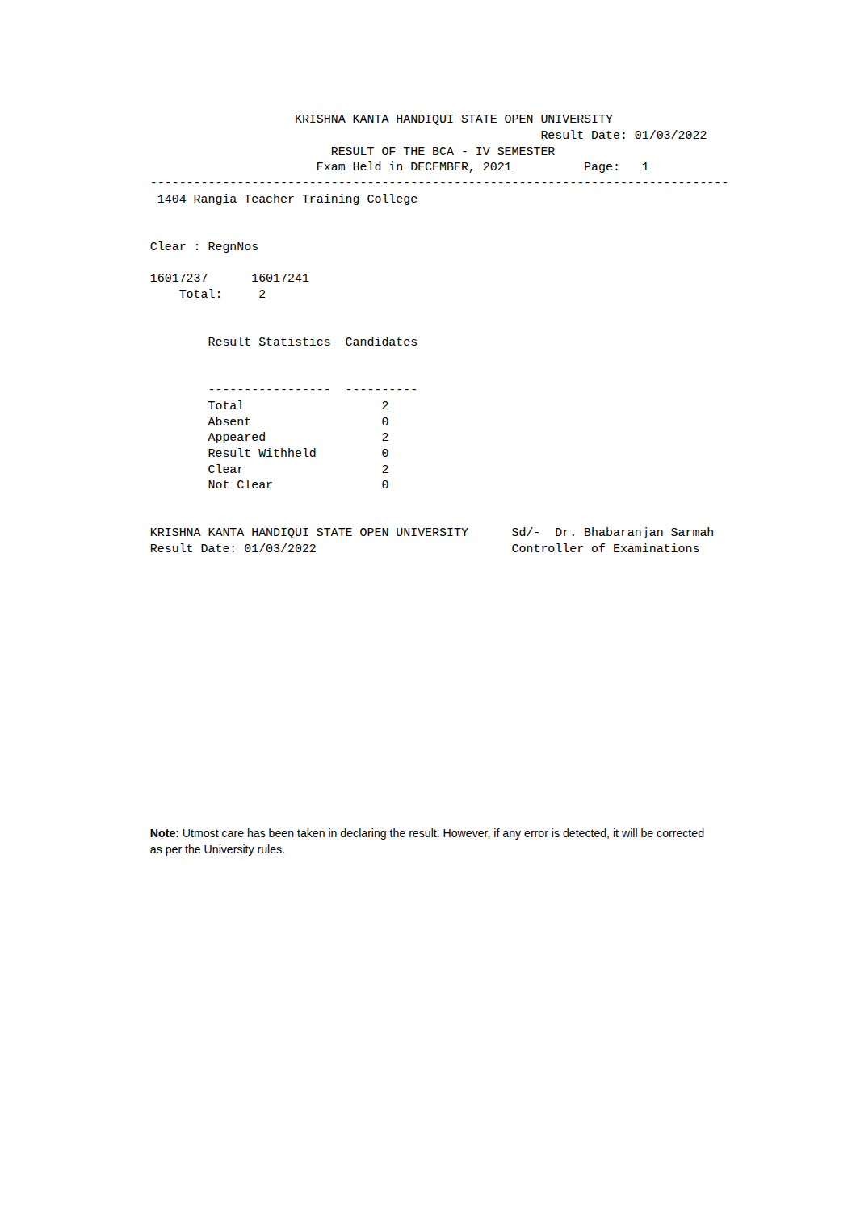KRISHNA KANTA HANDIQUI STATE OPEN UNIVERSITY
                                                      Result Date: 01/03/2022
                         RESULT OF THE BCA - IV SEMESTER
                       Exam Held in DECEMBER, 2021          Page:   1
--------------------------------------------------------------------------------
 1404 Rangia Teacher Training College


Clear : RegnNos

16017237      16017241
    Total:     2


        Result Statistics  Candidates


        -----------------  ----------
        Total                   2
        Absent                  0
        Appeared                2
        Result Withheld         0
        Clear                   2
        Not Clear               0


KRISHNA KANTA HANDIQUI STATE OPEN UNIVERSITY      Sd/-  Dr. Bhabaranjan Sarmah
Result Date: 01/03/2022                           Controller of Examinations
Note: Utmost care has been taken in declaring the result. However, if any error is detected, it will be corrected as per the University rules.